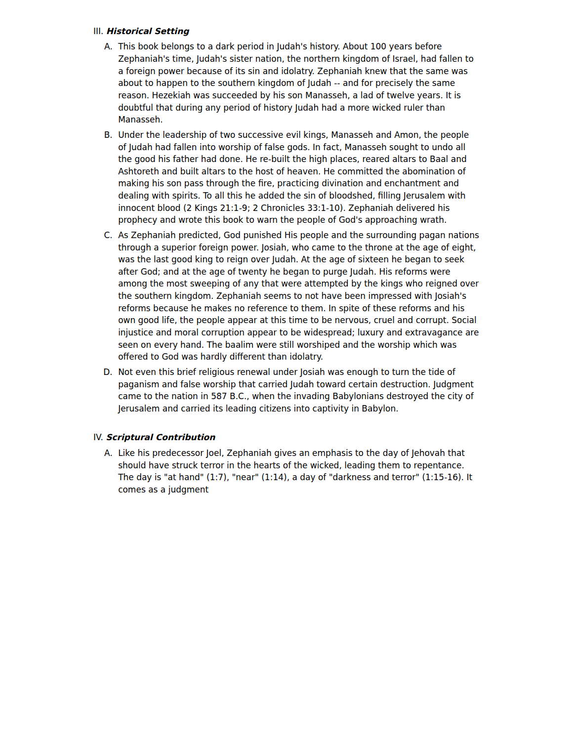III. Historical Setting
This book belongs to a dark period in Judah's history. About 100 years before Zephaniah's time, Judah's sister nation, the northern kingdom of Israel, had fallen to a foreign power because of its sin and idolatry. Zephaniah knew that the same was about to happen to the southern kingdom of Judah -- and for precisely the same reason. Hezekiah was succeeded by his son Manasseh, a lad of twelve years. It is doubtful that during any period of history Judah had a more wicked ruler than Manasseh.
Under the leadership of two successive evil kings, Manasseh and Amon, the people of Judah had fallen into worship of false gods. In fact, Manasseh sought to undo all the good his father had done. He re-built the high places, reared altars to Baal and Ashtoreth and built altars to the host of heaven. He committed the abomination of making his son pass through the fire, practicing divination and enchantment and dealing with spirits. To all this he added the sin of bloodshed, filling Jerusalem with innocent blood (2 Kings 21:1-9; 2 Chronicles 33:1-10). Zephaniah delivered his prophecy and wrote this book to warn the people of God's approaching wrath.
As Zephaniah predicted, God punished His people and the surrounding pagan nations through a superior foreign power. Josiah, who came to the throne at the age of eight, was the last good king to reign over Judah. At the age of sixteen he began to seek after God; and at the age of twenty he began to purge Judah. His reforms were among the most sweeping of any that were attempted by the kings who reigned over the southern kingdom. Zephaniah seems to not have been impressed with Josiah's reforms because he makes no reference to them. In spite of these reforms and his own good life, the people appear at this time to be nervous, cruel and corrupt. Social injustice and moral corruption appear to be widespread; luxury and extravagance are seen on every hand. The baalim were still worshiped and the worship which was offered to God was hardly different than idolatry.
Not even this brief religious renewal under Josiah was enough to turn the tide of paganism and false worship that carried Judah toward certain destruction. Judgment came to the nation in 587 B.C., when the invading Babylonians destroyed the city of Jerusalem and carried its leading citizens into captivity in Babylon.
IV. Scriptural Contribution
Like his predecessor Joel, Zephaniah gives an emphasis to the day of Jehovah that should have struck terror in the hearts of the wicked, leading them to repentance. The day is "at hand" (1:7), "near" (1:14), a day of "darkness and terror" (1:15-16). It comes as a judgment